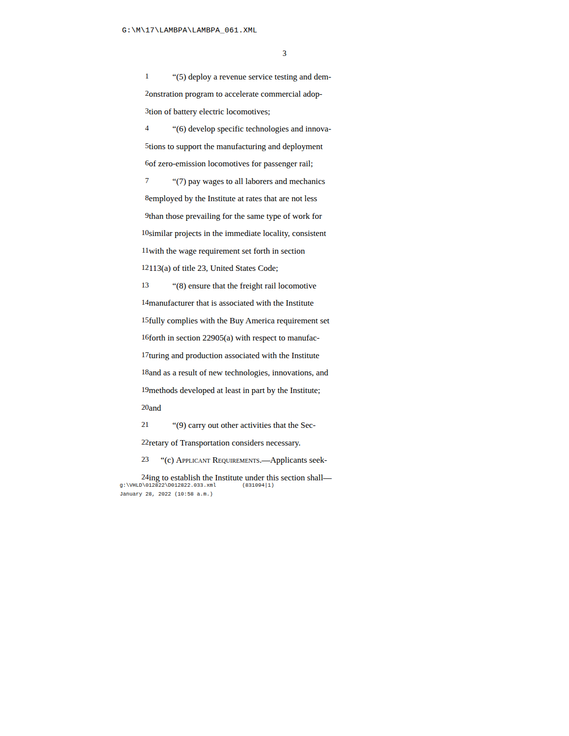G:\M\17\LAMBPA\LAMBPA_061.XML
3
| 1 | “(5) deploy a revenue service testing and dem- |
| 2 | onstration program to accelerate commercial adop- |
| 3 | tion of battery electric locomotives; |
| 4 | “(6) develop specific technologies and innova- |
| 5 | tions to support the manufacturing and deployment |
| 6 | of zero-emission locomotives for passenger rail; |
| 7 | “(7) pay wages to all laborers and mechanics |
| 8 | employed by the Institute at rates that are not less |
| 9 | than those prevailing for the same type of work for |
| 10 | similar projects in the immediate locality, consistent |
| 11 | with the wage requirement set forth in section |
| 12 | 113(a) of title 23, United States Code; |
| 13 | “(8) ensure that the freight rail locomotive |
| 14 | manufacturer that is associated with the Institute |
| 15 | fully complies with the Buy America requirement set |
| 16 | forth in section 22905(a) with respect to manufac- |
| 17 | turing and production associated with the Institute |
| 18 | and as a result of new technologies, innovations, and |
| 19 | methods developed at least in part by the Institute; |
| 20 | and |
| 21 | “(9) carry out other activities that the Sec- |
| 22 | retary of Transportation considers necessary. |
| 23 | “(c) Applicant Requirements. —Applicants seek- |
| 24 | ing to establish the Institute under this section shall— |
g:\VHLD\012822\D012822.033.xml (831094|1)
January 28, 2022 (10:58 a.m.)